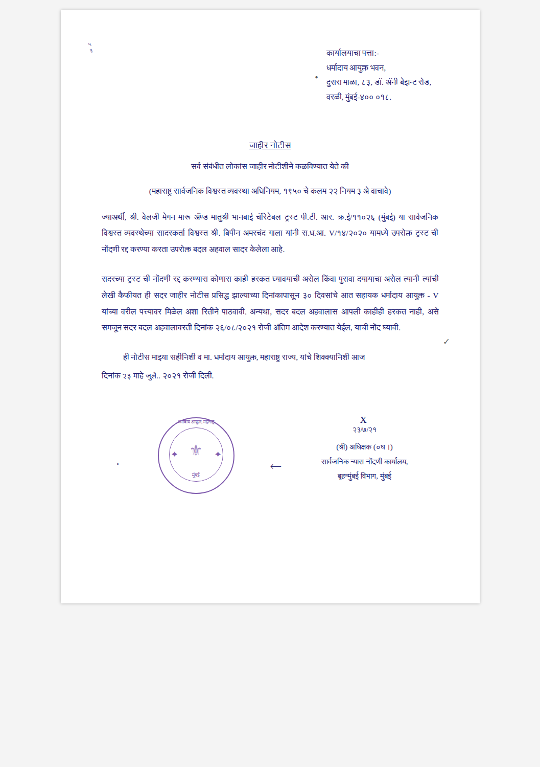५
३
● कार्यालयाचा पत्ता:-
धर्मादाय आयुक्त भवन,
दुसरा माळा, ८३, डॉ. ॲनी बेझन्ट रोड,
वरळी, मुंबई-४०० ०१८.
जाहीर नोटीस
सर्व संबंधीत लोकांस जाहीर नोटीशीने कळविण्यात येते की
(महाराष्ट्र सार्वजनिक विश्वस्त व्यवस्था अधिनियम, १९५० चे कलम २२ नियम ३ अे वाचावे)
ज्याअर्थी, श्री. वेलजी मेगन मारू अँण्ड मातुश्री भानबाई चॅरिटेबल ट्रस्ट पी.टी. आर. क्र.ई/११०२६ (मुंबई) या सार्वजनिक विश्वस्त व्यवस्थेच्या सादरकर्ता विश्वस्त श्री. बिपीन अमरचंद गाला यांनी स.ध.आ. V/१४/२०२० यामध्ये उपरोक्त ट्रस्ट ची नोंदणी रद्द करण्या करता उपरोक्त बदल अहवाल सादर केलेला आहे.
सदरच्या ट्रस्ट ची नोंदणी रद्द करण्यास कोणास काही हरकत घ्यावयाची असेल किंवा पुरावा दयायाचा असेल त्यानी त्यांची लेखी कैफीयत ही सदर जाहीर नोटीस प्रसिद्ध झाल्याच्या दिनांकापासून ३० दिवसांचे आत सहायक धर्मादाय आयुक्त - V यांच्या वरील पत्त्यावर मिळेल अशा रितीने पाठवावी. अन्यथा, सदर बदल अहवालास आपली काहीही हरकत नाही, असे समजून सदर बदल अहवालावरती दिनांक २६/०८/२०२१ रोजी अंतिम आदेश करण्यात येईल, याची नोंद घ्यावी.
ही नोटीस माझ्या सहीनिशी व मा. धर्मादाय आयुक्त, महाराष्ट्र राज्य, यांचे शिक्क्यानिशी आज
दिनांक २३ माहे जुलै.. २०२१ रोजी दिली.
✓
धर्मादाय आयुक्त, महाराष्ट्र
⚜ ✦ ✦ मुंबई
⟵
x  
२३/७/२१
(श्री) अधिक्षक (०घ।)
सार्वजनिक न्यास नोंदणी कार्यालय,
बृहन्मुंबई विभाग, मुंबई
•